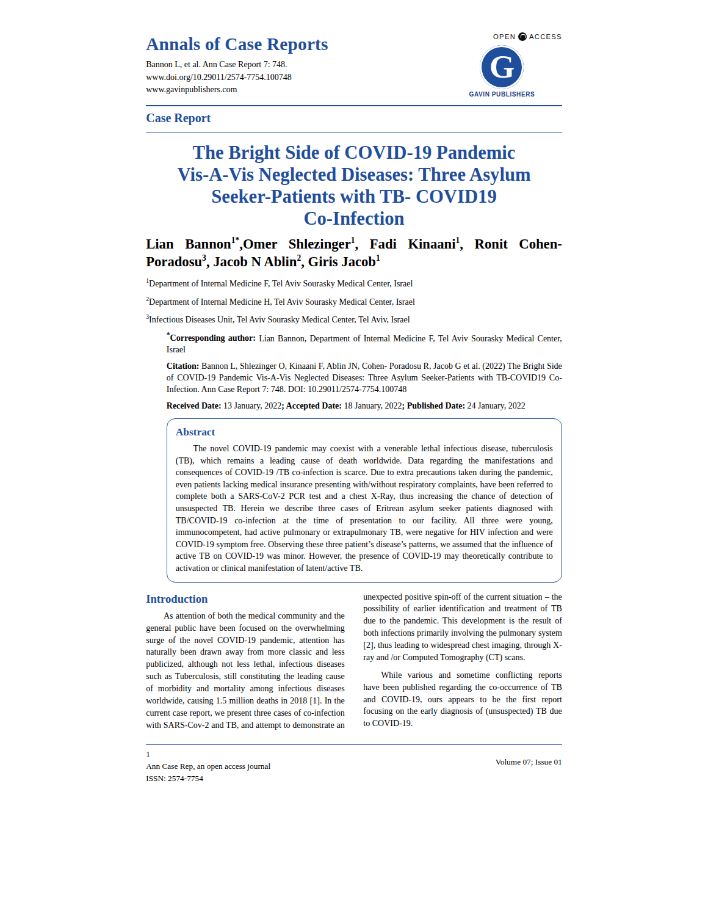Annals of Case Reports
Bannon L, et al. Ann Case Report 7: 748.
www.doi.org/10.29011/2574-7754.100748
www.gavinpublishers.com
OPEN ACCESS
G
GAVIN PUBLISHERS
Case Report
The Bright Side of COVID-19 Pandemic
Vis-A-Vis Neglected Diseases: Three Asylum
Seeker-Patients with TB- COVID19
Co-Infection
Lian Bannon1*,Omer Shlezinger1, Fadi Kinaani1, Ronit Cohen-Poradosu3, Jacob N Ablin2, Giris Jacob1
1Department of Internal Medicine F, Tel Aviv Sourasky Medical Center, Israel
2Department of Internal Medicine H, Tel Aviv Sourasky Medical Center, Israel
3Infectious Diseases Unit, Tel Aviv Sourasky Medical Center, Tel Aviv, Israel
*Corresponding author: Lian Bannon, Department of Internal Medicine F, Tel Aviv Sourasky Medical Center, Israel
Citation: Bannon L, Shlezinger O, Kinaani F, Ablin JN, Cohen- Poradosu R, Jacob G et al. (2022) The Bright Side of COVID-19 Pandemic Vis-A-Vis Neglected Diseases: Three Asylum Seeker-Patients with TB-COVID19 Co-Infection. Ann Case Report 7: 748. DOI: 10.29011/2574-7754.100748
Received Date: 13 January, 2022; Accepted Date: 18 January, 2022; Published Date: 24 January, 2022
Abstract
The novel COVID-19 pandemic may coexist with a venerable lethal infectious disease, tuberculosis (TB), which remains a leading cause of death worldwide. Data regarding the manifestations and consequences of COVID-19 /TB co-infection is scarce. Due to extra precautions taken during the pandemic, even patients lacking medical insurance presenting with/without respiratory complaints, have been referred to complete both a SARS-CoV-2 PCR test and a chest X-Ray, thus increasing the chance of detection of unsuspected TB. Herein we describe three cases of Eritrean asylum seeker patients diagnosed with TB/COVID-19 co-infection at the time of presentation to our facility. All three were young, immunocompetent, had active pulmonary or extrapulmonary TB, were negative for HIV infection and were COVID-19 symptom free. Observing these three patient’s disease’s patterns, we assumed that the influence of active TB on COVID-19 was minor. However, the presence of COVID-19 may theoretically contribute to activation or clinical manifestation of latent/active TB.
Introduction
As attention of both the medical community and the general public have been focused on the overwhelming surge of the novel COVID-19 pandemic, attention has naturally been drawn away from more classic and less publicized, although not less lethal, infectious diseases such as Tuberculosis, still constituting the leading cause of morbidity and mortality among infectious diseases worldwide, causing 1.5 million deaths in 2018 [1]. In the current case report, we present three cases of co-infection with SARS-Cov-2 and TB, and attempt to demonstrate an unexpected positive spin-off of the current situation – the possibility of earlier identification and treatment of TB due to the pandemic. This development is the result of both infections primarily involving the pulmonary system [2], thus leading to widespread chest imaging, through X-ray and /or Computed Tomography (CT) scans.
While various and sometime conflicting reports have been published regarding the co-occurrence of TB and COVID-19, ours appears to be the first report focusing on the early diagnosis of (unsuspected) TB due to COVID-19.
1
Ann Case Rep, an open access journal
ISSN: 2574-7754
Volume 07; Issue 01